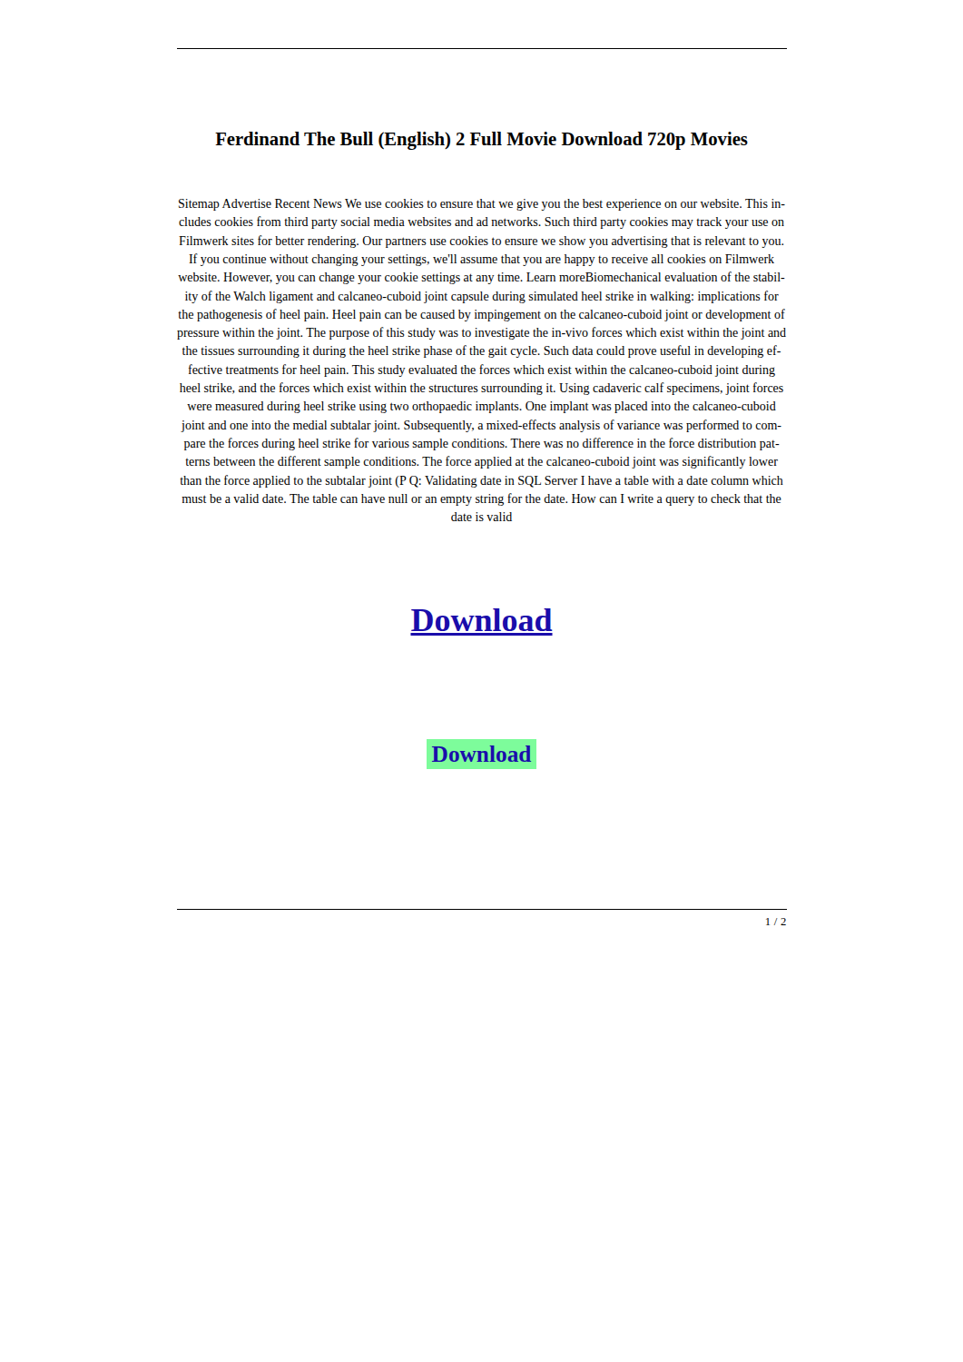Ferdinand The Bull (English) 2 Full Movie Download 720p Movies
Sitemap Advertise Recent News We use cookies to ensure that we give you the best experience on our website. This includes cookies from third party social media websites and ad networks. Such third party cookies may track your use on Filmwerk sites for better rendering. Our partners use cookies to ensure we show you advertising that is relevant to you. If you continue without changing your settings, we'll assume that you are happy to receive all cookies on Filmwerk website. However, you can change your cookie settings at any time. Learn moreBiomechanical evaluation of the stability of the Walch ligament and calcaneo-cuboid joint capsule during simulated heel strike in walking: implications for the pathogenesis of heel pain. Heel pain can be caused by impingement on the calcaneo-cuboid joint or development of pressure within the joint. The purpose of this study was to investigate the in-vivo forces which exist within the joint and the tissues surrounding it during the heel strike phase of the gait cycle. Such data could prove useful in developing effective treatments for heel pain. This study evaluated the forces which exist within the calcaneo-cuboid joint during heel strike, and the forces which exist within the structures surrounding it. Using cadaveric calf specimens, joint forces were measured during heel strike using two orthopaedic implants. One implant was placed into the calcaneo-cuboid joint and one into the medial subtalar joint. Subsequently, a mixed-effects analysis of variance was performed to compare the forces during heel strike for various sample conditions. There was no difference in the force distribution patterns between the different sample conditions. The force applied at the calcaneo-cuboid joint was significantly lower than the force applied to the subtalar joint (P Q: Validating date in SQL Server I have a table with a date column which must be a valid date. The table can have null or an empty string for the date. How can I write a query to check that the date is valid
Download
Download
1 / 2